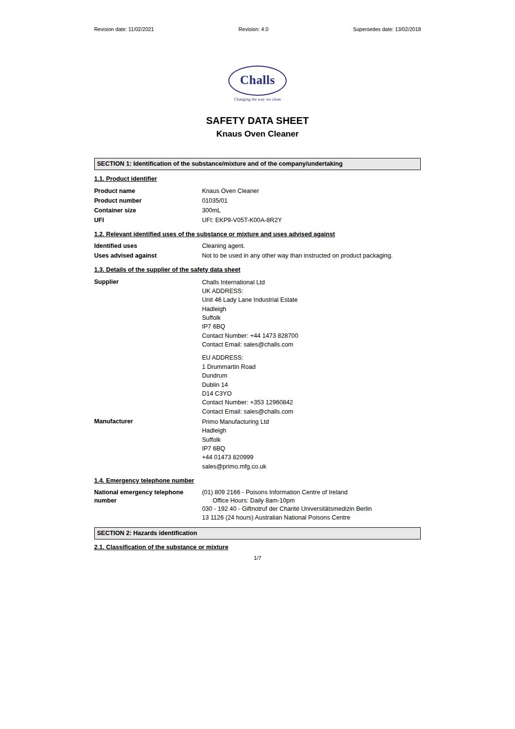Revision date: 11/02/2021 Revision: 4.0 Supersedes date: 13/02/2018
Challs
Changing the way we clean
SAFETY DATA SHEET
Knaus Oven Cleaner
SECTION 1: Identification of the substance/mixture and of the company/undertaking
1.1. Product identifier
| Product name | Knaus Oven Cleaner |
| Product number | 01035/01 |
| Container size | 300mL |
| UFI | UFI: EKP9-V05T-K00A-8R2Y |
1.2. Relevant identified uses of the substance or mixture and uses advised against
| Identified uses | Cleaning agent. |
| Uses advised against | Not to be used in any other way than instructed on product packaging. |
1.3. Details of the supplier of the safety data sheet
| Supplier | Challs International Ltd UK ADDRESS: Unit 46 Lady Lane Industrial Estate Hadleigh Suffolk IP7 6BQ Contact Number: +44 1473 828700 Contact Email: sales@challs.com EU ADDRESS: 1 Drummartin Road Dundrum Dublin 14 D14 C3YO Contact Number: +353 12960842 Contact Email: sales@challs.com |
| Manufacturer | Primo Manufacturing Ltd Hadleigh Suffolk IP7 6BQ +44 01473 820999 sales@primo.mfg.co.uk |
1.4. Emergency telephone number
| National emergency telephone number | (01) 809 2166 - Poisons Information Centre of Ireland Office Hours: Daily 8am-10pm 030 - 192 40 - Giftnotruf der Charité Universitätsmedizin Berlin 13 1126 (24 hours) Australian National Poisons Centre |
SECTION 2: Hazards identification
2.1. Classification of the substance or mixture
1/7